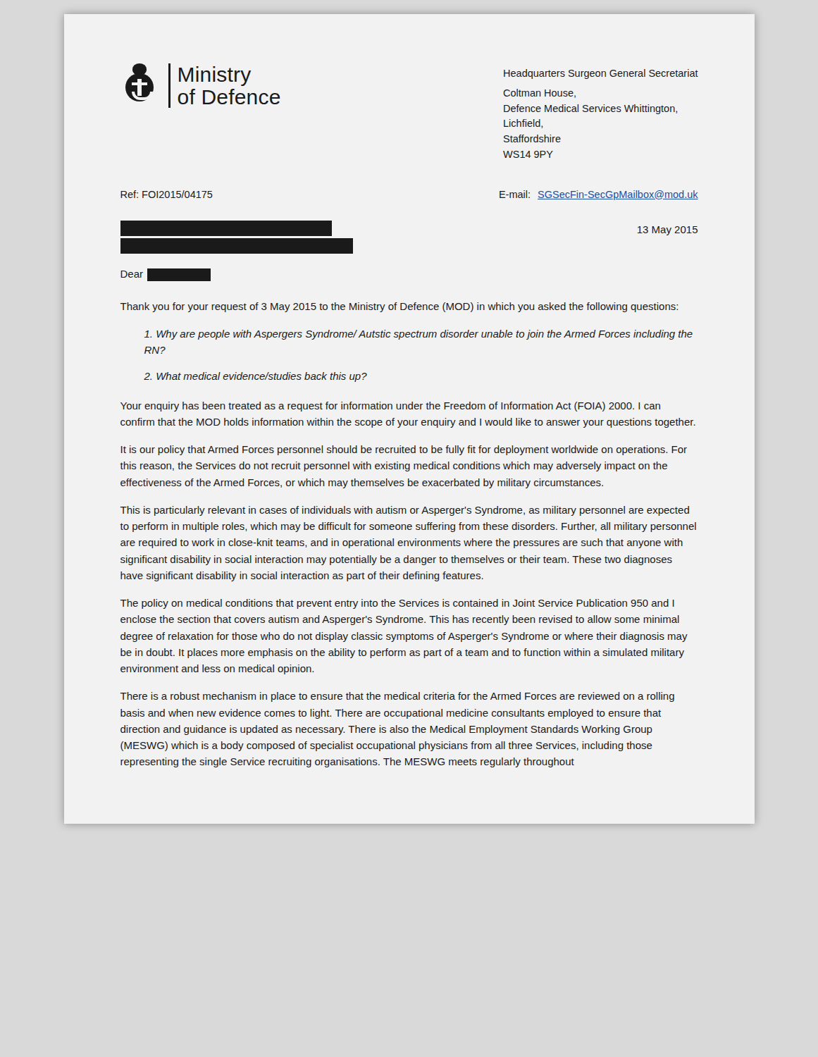Ministry
of Defence
Headquarters Surgeon General Secretariat
Coltman House,
Defence Medical Services Whittington,
Lichfield,
Staffordshire
WS14 9PY
Ref: FOI2015/04175
E-mail: SGSecFin-SecGpMailbox@mod.uk
13 May 2015
Dear
Thank you for your request of 3 May 2015 to the Ministry of Defence (MOD) in which you asked the following questions:
1. Why are people with Aspergers Syndrome/ Autstic spectrum disorder unable to join the Armed Forces including the RN?
2. What medical evidence/studies back this up?
Your enquiry has been treated as a request for information under the Freedom of Information Act (FOIA) 2000. I can confirm that the MOD holds information within the scope of your enquiry and I would like to answer your questions together.
It is our policy that Armed Forces personnel should be recruited to be fully fit for deployment worldwide on operations. For this reason, the Services do not recruit personnel with existing medical conditions which may adversely impact on the effectiveness of the Armed Forces, or which may themselves be exacerbated by military circumstances.
This is particularly relevant in cases of individuals with autism or Asperger's Syndrome, as military personnel are expected to perform in multiple roles, which may be difficult for someone suffering from these disorders. Further, all military personnel are required to work in close-knit teams, and in operational environments where the pressures are such that anyone with significant disability in social interaction may potentially be a danger to themselves or their team. These two diagnoses have significant disability in social interaction as part of their defining features.
The policy on medical conditions that prevent entry into the Services is contained in Joint Service Publication 950 and I enclose the section that covers autism and Asperger's Syndrome. This has recently been revised to allow some minimal degree of relaxation for those who do not display classic symptoms of Asperger's Syndrome or where their diagnosis may be in doubt. It places more emphasis on the ability to perform as part of a team and to function within a simulated military environment and less on medical opinion.
There is a robust mechanism in place to ensure that the medical criteria for the Armed Forces are reviewed on a rolling basis and when new evidence comes to light. There are occupational medicine consultants employed to ensure that direction and guidance is updated as necessary. There is also the Medical Employment Standards Working Group (MESWG) which is a body composed of specialist occupational physicians from all three Services, including those representing the single Service recruiting organisations. The MESWG meets regularly throughout